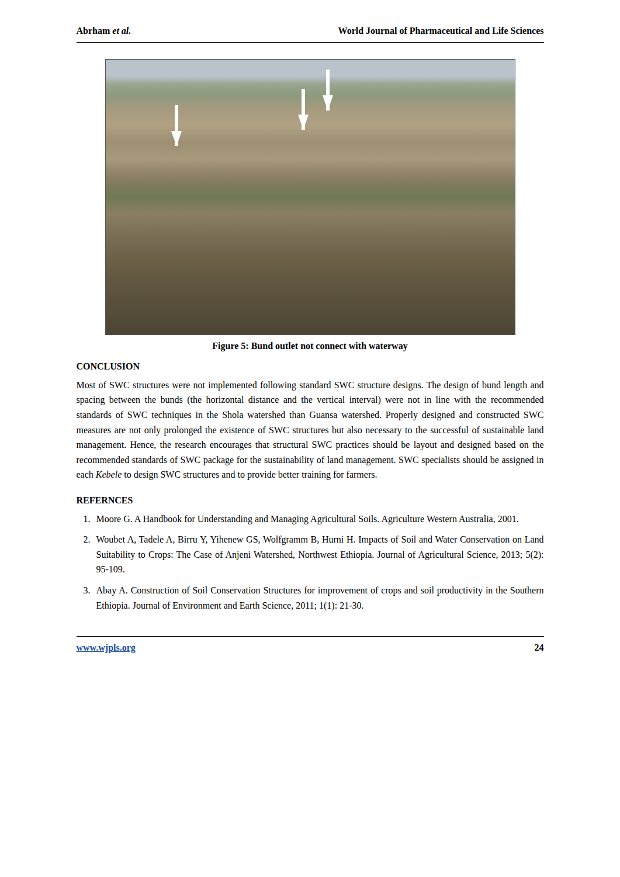Abrham et al.
World Journal of Pharmaceutical and Life Sciences
Figure 5: Bund outlet not connect with waterway
Conclusion
Most of SWC structures were not implemented following standard SWC structure designs. The design of bund length and spacing between the bunds (the horizontal distance and the vertical interval) were not in line with the recommended standards of SWC techniques in the Shola watershed than Guansa watershed. Properly designed and constructed SWC measures are not only prolonged the existence of SWC structures but also necessary to the successful of sustainable land management. Hence, the research encourages that structural SWC practices should be layout and designed based on the recommended standards of SWC package for the sustainability of land management. SWC specialists should be assigned in each Kebele to design SWC structures and to provide better training for farmers.
Refernces
Moore G. A Handbook for Understanding and Managing Agricultural Soils. Agriculture Western Australia, 2001.
Woubet A, Tadele A, Birru Y, Yihenew GS, Wolfgramm B, Hurni H. Impacts of Soil and Water Conservation on Land Suitability to Crops: The Case of Anjeni Watershed, Northwest Ethiopia. Journal of Agricultural Science, 2013; 5(2): 95-109.
Abay A. Construction of Soil Conservation Structures for improvement of crops and soil productivity in the Southern Ethiopia. Journal of Environment and Earth Science, 2011; 1(1): 21-30.
www.wjpls.org
24